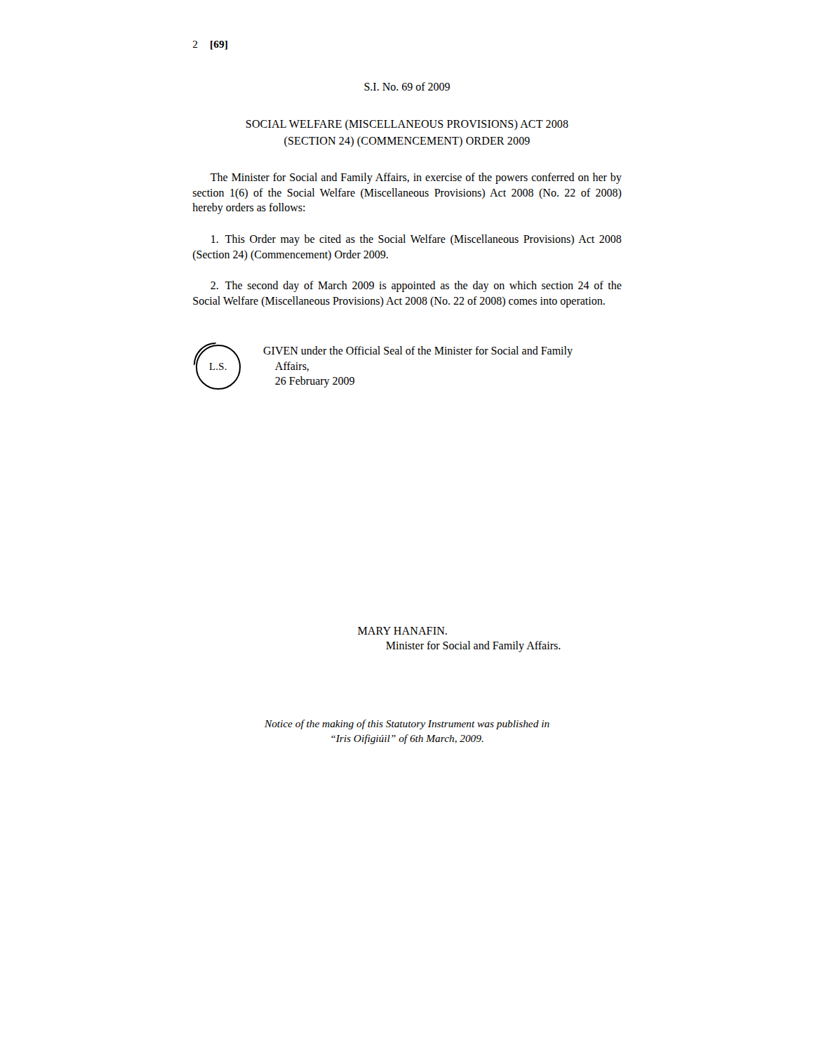2[69]
S.I. No. 69 of 2009
SOCIAL WELFARE (MISCELLANEOUS PROVISIONS) ACT 2008
(SECTION 24) (COMMENCEMENT) ORDER 2009
The Minister for Social and Family Affairs, in exercise of the powers conferred on her by section 1(6) of the Social Welfare (Miscellaneous Provisions) Act 2008 (No. 22 of 2008) hereby orders as follows:
1. This Order may be cited as the Social Welfare (Miscellaneous Provisions) Act 2008 (Section 24) (Commencement) Order 2009.
2. The second day of March 2009 is appointed as the day on which section 24 of the Social Welfare (Miscellaneous Provisions) Act 2008 (No. 22 of 2008) comes into operation.
L.S.
GIVEN under the Official Seal of the Minister for Social and Family Affairs, 26 February 2009
MARY HANAFIN. Minister for Social and Family Affairs.
Notice of the making of this Statutory Instrument was published in
“Iris Oifigiúil” of 6th March, 2009.